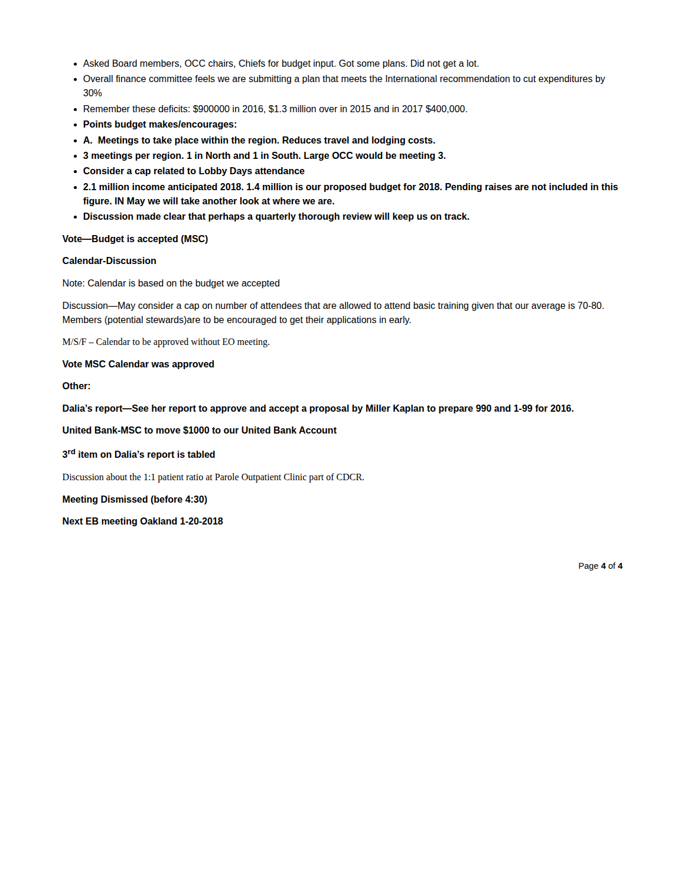Asked Board members, OCC chairs, Chiefs for budget input. Got some plans. Did not get a lot.
Overall finance committee feels we are submitting a plan that meets the International recommendation to cut expenditures by 30%
Remember these deficits: $900000 in 2016, $1.3 million over in 2015 and in 2017 $400,000.
Points budget makes/encourages:
A. Meetings to take place within the region. Reduces travel and lodging costs.
3 meetings per region. 1 in North and 1 in South. Large OCC would be meeting 3.
Consider a cap related to Lobby Days attendance
2.1 million income anticipated 2018. 1.4 million is our proposed budget for 2018. Pending raises are not included in this figure. IN May we will take another look at where we are.
Discussion made clear that perhaps a quarterly thorough review will keep us on track.
Vote—Budget is accepted (MSC)
Calendar-Discussion
Note: Calendar is based on the budget we accepted
Discussion—May consider a cap on number of attendees that are allowed to attend basic training given that our average is 70-80. Members (potential stewards)are to be encouraged to get their applications in early.
M/S/F – Calendar to be approved without EO meeting.
Vote MSC Calendar was approved
Other:
Dalia’s report—See her report to approve and accept a proposal by Miller Kaplan to prepare 990 and 1-99 for 2016.
United Bank-MSC to move $1000 to our United Bank Account
3rd item on Dalia’s report is tabled
Discussion about the 1:1 patient ratio at Parole Outpatient Clinic part of CDCR.
Meeting Dismissed (before 4:30)
Next EB meeting Oakland 1-20-2018
Page 4 of 4